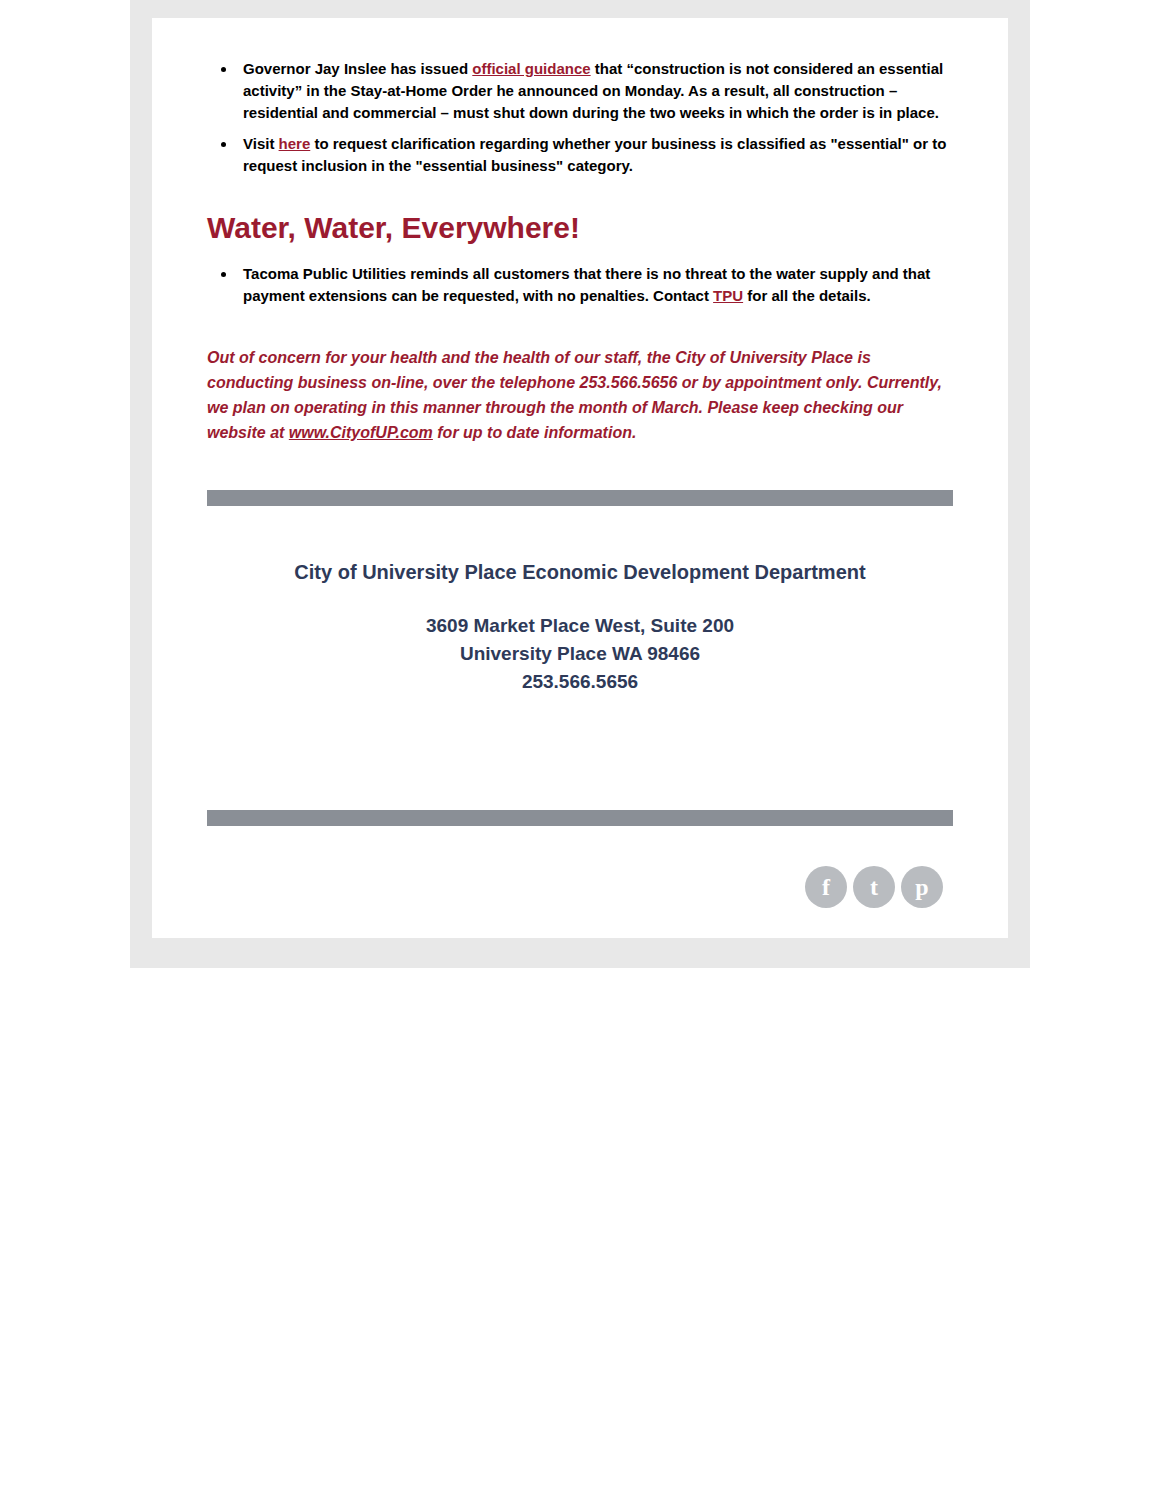Governor Jay Inslee has issued official guidance that “construction is not considered an essential activity” in the Stay-at-Home Order he announced on Monday. As a result, all construction – residential and commercial – must shut down during the two weeks in which the order is in place.
Visit here to request clarification regarding whether your business is classified as "essential" or to request inclusion in the "essential business" category.
Water, Water, Everywhere!
Tacoma Public Utilities reminds all customers that there is no threat to the water supply and that payment extensions can be requested, with no penalties. Contact TPU for all the details.
Out of concern for your health and the health of our staff, the City of University Place is conducting business on-line, over the telephone 253.566.5656 or by appointment only. Currently, we plan on operating in this manner through the month of March. Please keep checking our website at www.CityofUP.com for up to date information.
City of University Place Economic Development Department
3609 Market Place West, Suite 200
University Place WA 98466
253.566.5656
ftp